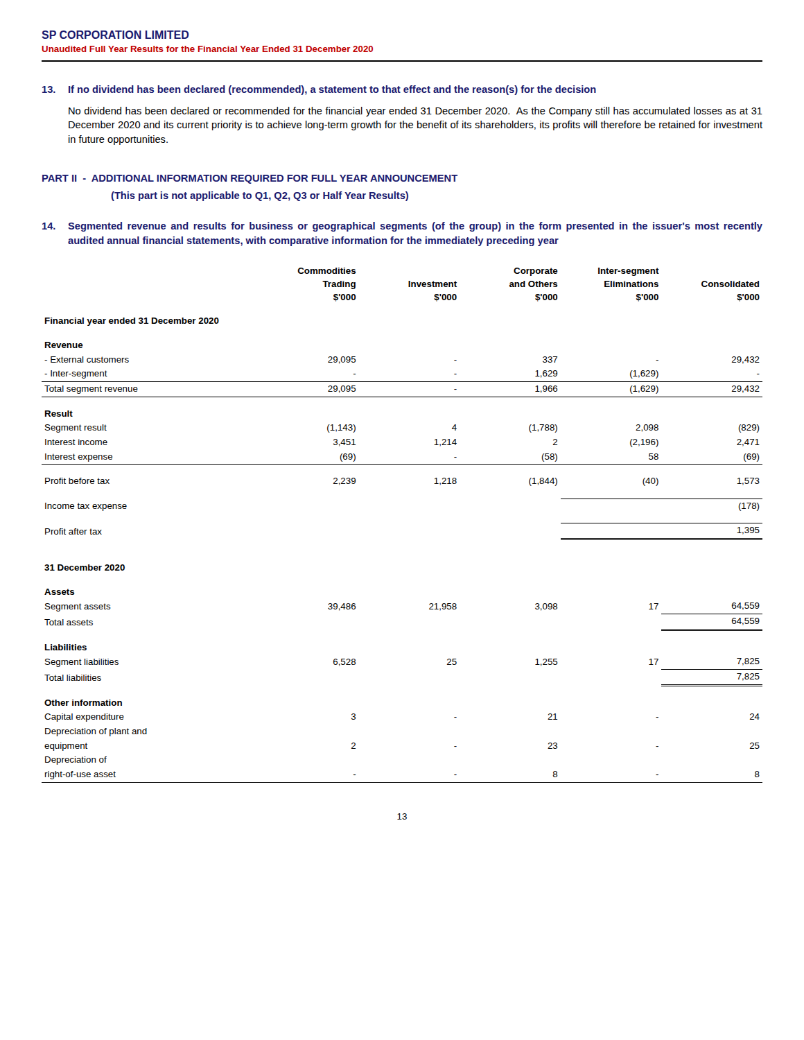SP CORPORATION LIMITED
Unaudited Full Year Results for the Financial Year Ended 31 December 2020
13.
If no dividend has been declared (recommended), a statement to that effect and the reason(s) for the decision
No dividend has been declared or recommended for the financial year ended 31 December 2020. As the Company still has accumulated losses as at 31 December 2020 and its current priority is to achieve long-term growth for the benefit of its shareholders, its profits will therefore be retained for investment in future opportunities.
PART II - ADDITIONAL INFORMATION REQUIRED FOR FULL YEAR ANNOUNCEMENT
(This part is not applicable to Q1, Q2, Q3 or Half Year Results)
14.
Segmented revenue and results for business or geographical segments (of the group) in the form presented in the issuer's most recently audited annual financial statements, with comparative information for the immediately preceding year
| | Commodities Trading $'000 | Investment $'000 | Corporate and Others $'000 | Inter-segment Eliminations $'000 | Consolidated $'000 |
| Financial year ended 31 December 2020 |
| Revenue | | | | | |
| - External customers | 29,095 | - | 337 | - | 29,432 |
| - Inter-segment | - | - | 1,629 | (1,629) | - |
| Total segment revenue | 29,095 | - | 1,966 | (1,629) | 29,432 |
| Result | | | | | |
| Segment result | (1,143) | 4 | (1,788) | 2,098 | (829) |
| Interest income | 3,451 | 1,214 | 2 | (2,196) | 2,471 |
| Interest expense | (69) | - | (58) | 58 | (69) |
| Profit before tax | 2,239 | 1,218 | (1,844) | (40) | 1,573 |
| Income tax expense | | | | | (178) |
| Profit after tax | | | | | 1,395 |
| 31 December 2020 |
| Assets | | | | | |
| Segment assets | 39,486 | 21,958 | 3,098 | 17 | 64,559 |
| Total assets | | | | | 64,559 |
| Liabilities | | | | | |
| Segment liabilities | 6,528 | 25 | 1,255 | 17 | 7,825 |
| Total liabilities | | | | | 7,825 |
| Other information | | | | | |
| Capital expenditure | 3 | - | 21 | - | 24 |
| Depreciation of plant and | | | | | |
| equipment | 2 | - | 23 | - | 25 |
| Depreciation of | | | | | |
| right-of-use asset | - | - | 8 | - | 8 |
13